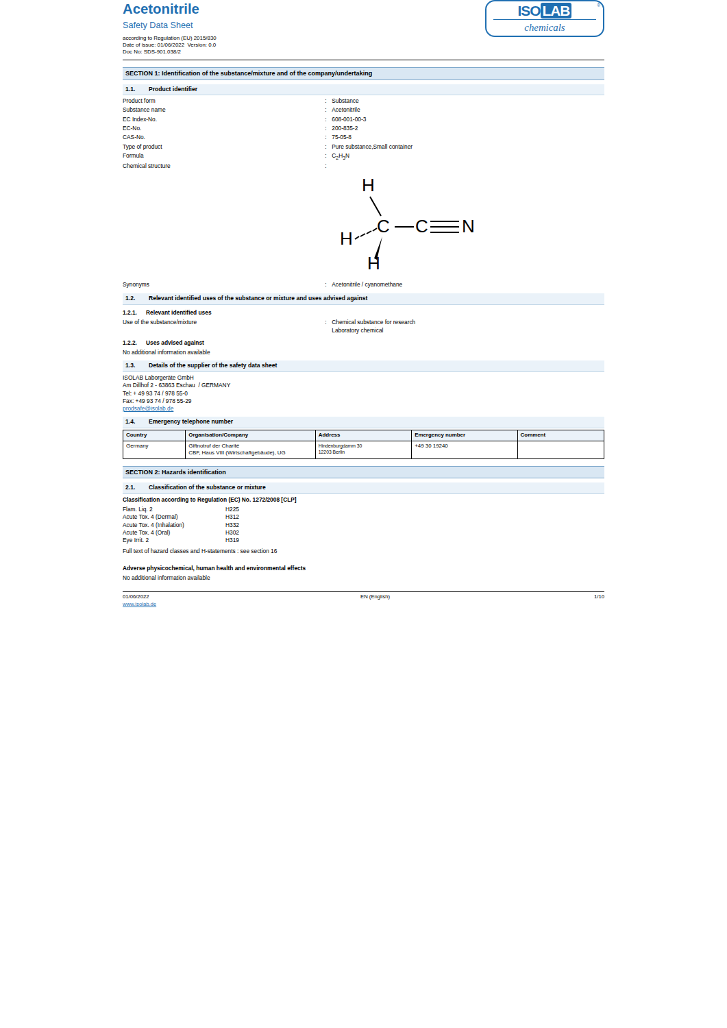Acetonitrile
Safety Data Sheet
according to Regulation (EU) 2015/830
Date of issue: 01/06/2022 Version: 0.0
Doc No: SDS-901.038/2
®
ISOLAB
chemicals
SECTION 1: Identification of the substance/mixture and of the company/undertaking
1.1. Product identifier
| Product form | : | Substance |
| Substance name | : | Acetonitrile |
| EC Index-No. | : | 608-001-00-3 |
| EC-No. | : | 200-835-2 |
| CAS-No. | : | 75-05-8 |
| Type of product | : | Pure substance,Small container |
| Formula | : | C 2 H 3 N |
| Chemical structure | : | |
H C H H C N
| Synonyms | : | Acetonitrile / cyanomethane |
1.2. Relevant identified uses of the substance or mixture and uses advised against
1.2.1. Relevant identified uses
| Use of the substance/mixture | : | Chemical substance for research Laboratory chemical |
1.2.2. Uses advised against
No additional information available
1.3. Details of the supplier of the safety data sheet
ISOLAB Laborgeräte GmbH
Am Dillhof 2 - 63863 Eschau / GERMANY
Tel: + 49 93 74 / 978 55-0
Fax: +49 93 74 / 978 55-29
prodsafe@isolab.de
1.4. Emergency telephone number
| Country | Organisation/Company | Address | Emergency number | Comment |
| --- | --- | --- | --- | --- |
| Germany | Giftnotruf der Charité CBF, Haus VIII (Wirtschaftgebäude), UG | Hindenburgdamm 30 12203 Berlin | +49 30 19240 | |
SECTION 2: Hazards identification
2.1. Classification of the substance or mixture
Classification according to Regulation (EC) No. 1272/2008 [CLP]
| Flam. Liq. 2 | H225 |
| Acute Tox. 4 (Dermal) | H312 |
| Acute Tox. 4 (Inhalation) | H332 |
| Acute Tox. 4 (Oral) | H302 |
| Eye Irrit. 2 | H319 |
Full text of hazard classes and H-statements : see section 16
Adverse physicochemical, human health and environmental effects
No additional information available
01/06/2022
www.isolab.de
EN (English)
1/10